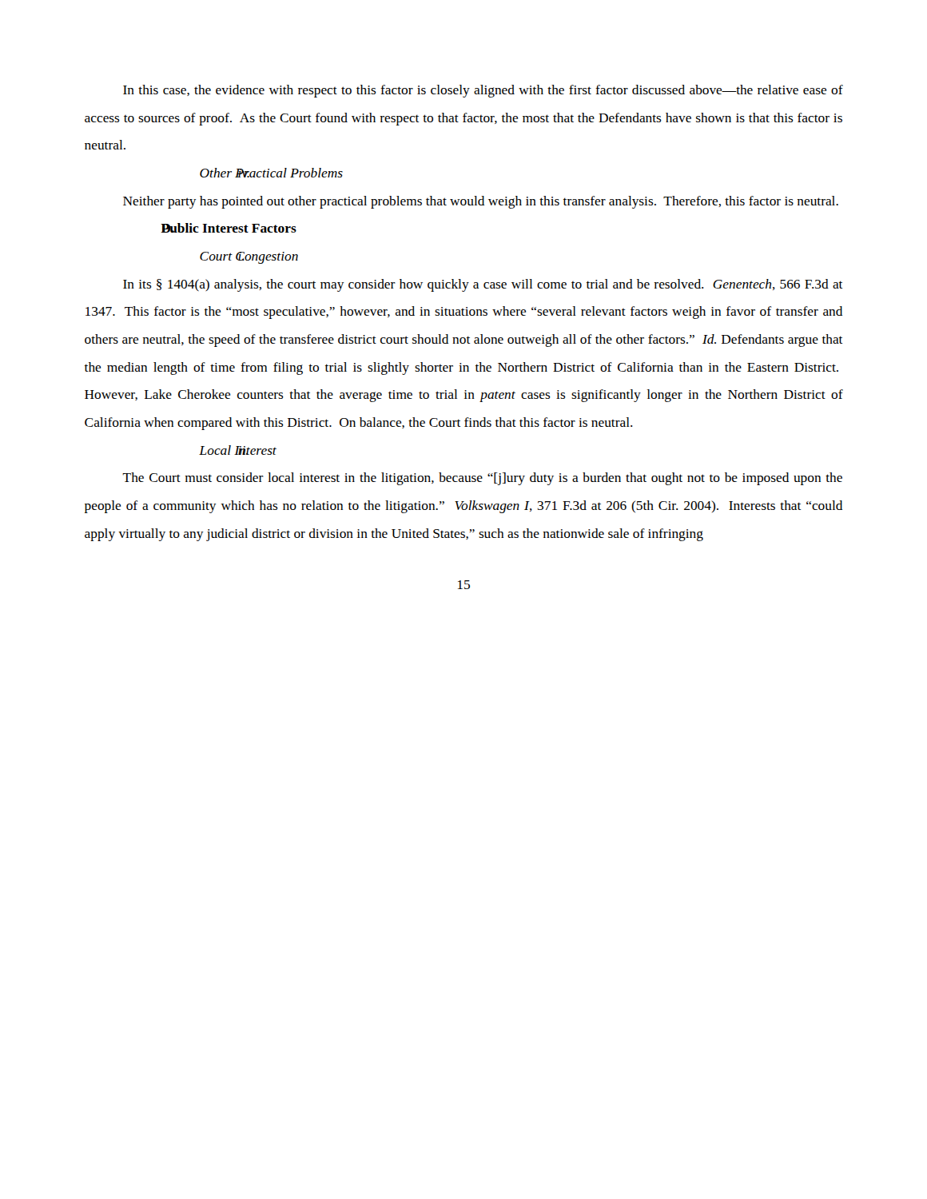In this case, the evidence with respect to this factor is closely aligned with the first factor discussed above—the relative ease of access to sources of proof. As the Court found with respect to that factor, the most that the Defendants have shown is that this factor is neutral.
iv. Other Practical Problems
Neither party has pointed out other practical problems that would weigh in this transfer analysis. Therefore, this factor is neutral.
D. Public Interest Factors
i. Court Congestion
In its § 1404(a) analysis, the court may consider how quickly a case will come to trial and be resolved. Genentech, 566 F.3d at 1347. This factor is the “most speculative,” however, and in situations where “several relevant factors weigh in favor of transfer and others are neutral, the speed of the transferee district court should not alone outweigh all of the other factors.” Id. Defendants argue that the median length of time from filing to trial is slightly shorter in the Northern District of California than in the Eastern District. However, Lake Cherokee counters that the average time to trial in patent cases is significantly longer in the Northern District of California when compared with this District. On balance, the Court finds that this factor is neutral.
ii. Local Interest
The Court must consider local interest in the litigation, because “[j]ury duty is a burden that ought not to be imposed upon the people of a community which has no relation to the litigation.” Volkswagen I, 371 F.3d at 206 (5th Cir. 2004). Interests that “could apply virtually to any judicial district or division in the United States,” such as the nationwide sale of infringing
15